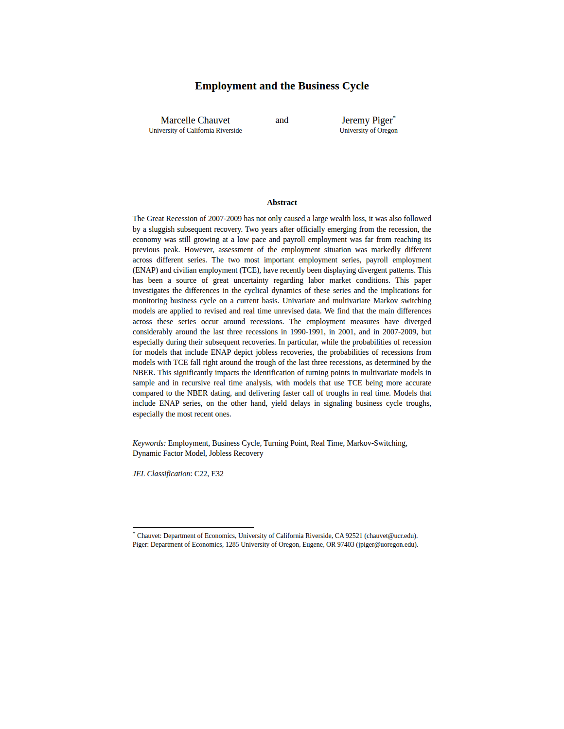Employment and the Business Cycle
| Marcelle Chauvet | and | Jeremy Piger * |
| University of California Riverside | | University of Oregon |
Abstract
The Great Recession of 2007-2009 has not only caused a large wealth loss, it was also followed by a sluggish subsequent recovery. Two years after officially emerging from the recession, the economy was still growing at a low pace and payroll employment was far from reaching its previous peak. However, assessment of the employment situation was markedly different across different series. The two most important employment series, payroll employment (ENAP) and civilian employment (TCE), have recently been displaying divergent patterns. This has been a source of great uncertainty regarding labor market conditions. This paper investigates the differences in the cyclical dynamics of these series and the implications for monitoring business cycle on a current basis. Univariate and multivariate Markov switching models are applied to revised and real time unrevised data. We find that the main differences across these series occur around recessions. The employment measures have diverged considerably around the last three recessions in 1990-1991, in 2001, and in 2007-2009, but especially during their subsequent recoveries. In particular, while the probabilities of recession for models that include ENAP depict jobless recoveries, the probabilities of recessions from models with TCE fall right around the trough of the last three recessions, as determined by the NBER. This significantly impacts the identification of turning points in multivariate models in sample and in recursive real time analysis, with models that use TCE being more accurate compared to the NBER dating, and delivering faster call of troughs in real time. Models that include ENAP series, on the other hand, yield delays in signaling business cycle troughs, especially the most recent ones.
Keywords: Employment, Business Cycle, Turning Point, Real Time, Markov-Switching, Dynamic Factor Model, Jobless Recovery
JEL Classification: C22, E32
* Chauvet: Department of Economics, University of California Riverside, CA 92521 (chauvet@ucr.edu). Piger: Department of Economics, 1285 University of Oregon, Eugene, OR 97403 (jpiger@uoregon.edu).